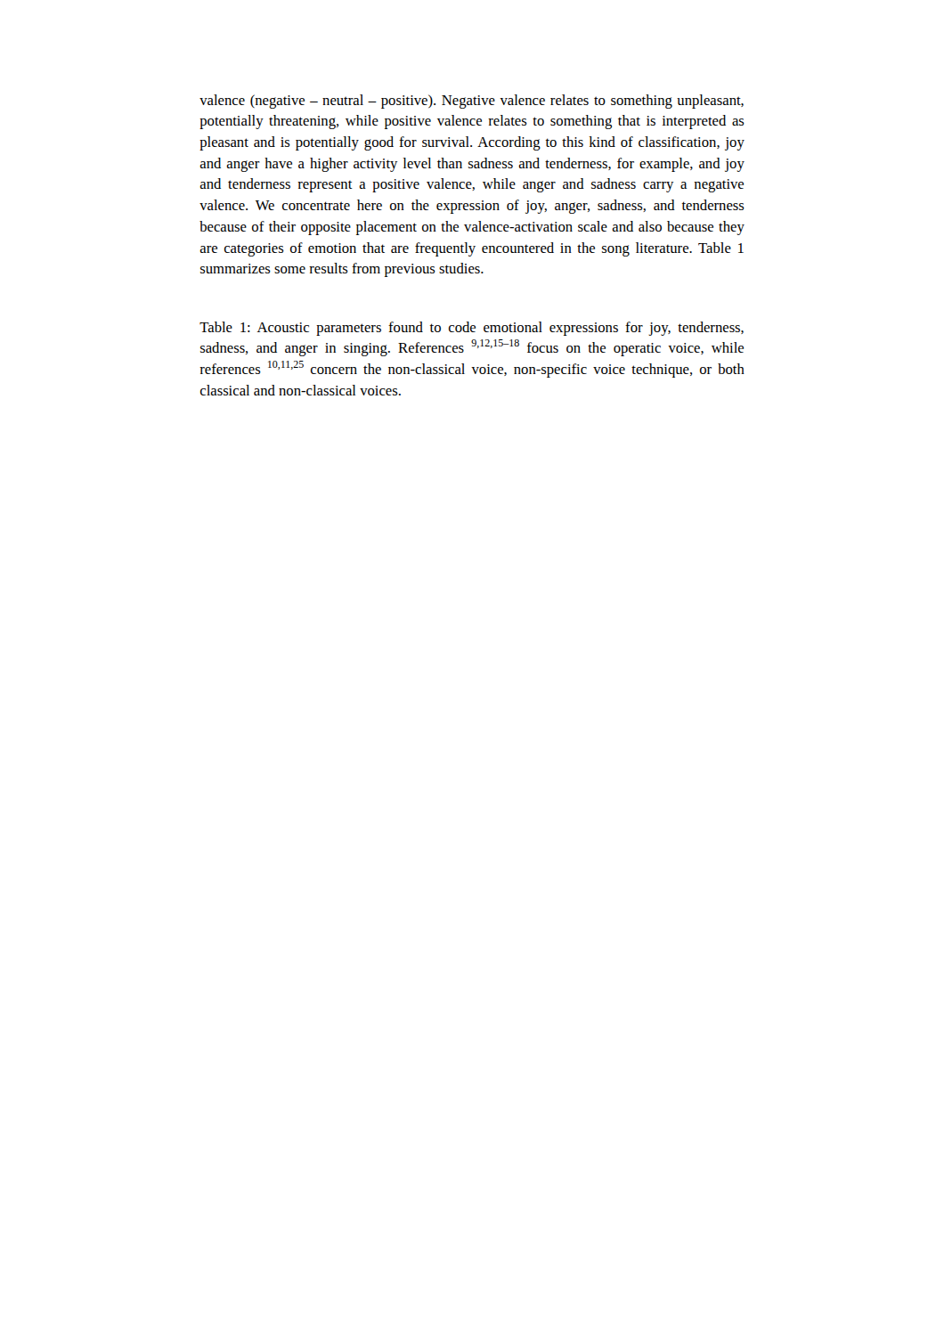valence (negative – neutral – positive). Negative valence relates to something unpleasant, potentially threatening, while positive valence relates to something that is interpreted as pleasant and is potentially good for survival. According to this kind of classification, joy and anger have a higher activity level than sadness and tenderness, for example, and joy and tenderness represent a positive valence, while anger and sadness carry a negative valence. We concentrate here on the expression of joy, anger, sadness, and tenderness because of their opposite placement on the valence-activation scale and also because they are categories of emotion that are frequently encountered in the song literature. Table 1 summarizes some results from previous studies.
Table 1: Acoustic parameters found to code emotional expressions for joy, tenderness, sadness, and anger in singing. References 9,12,15–18 focus on the operatic voice, while references 10,11,25 concern the non-classical voice, non-specific voice technique, or both classical and non-classical voices.